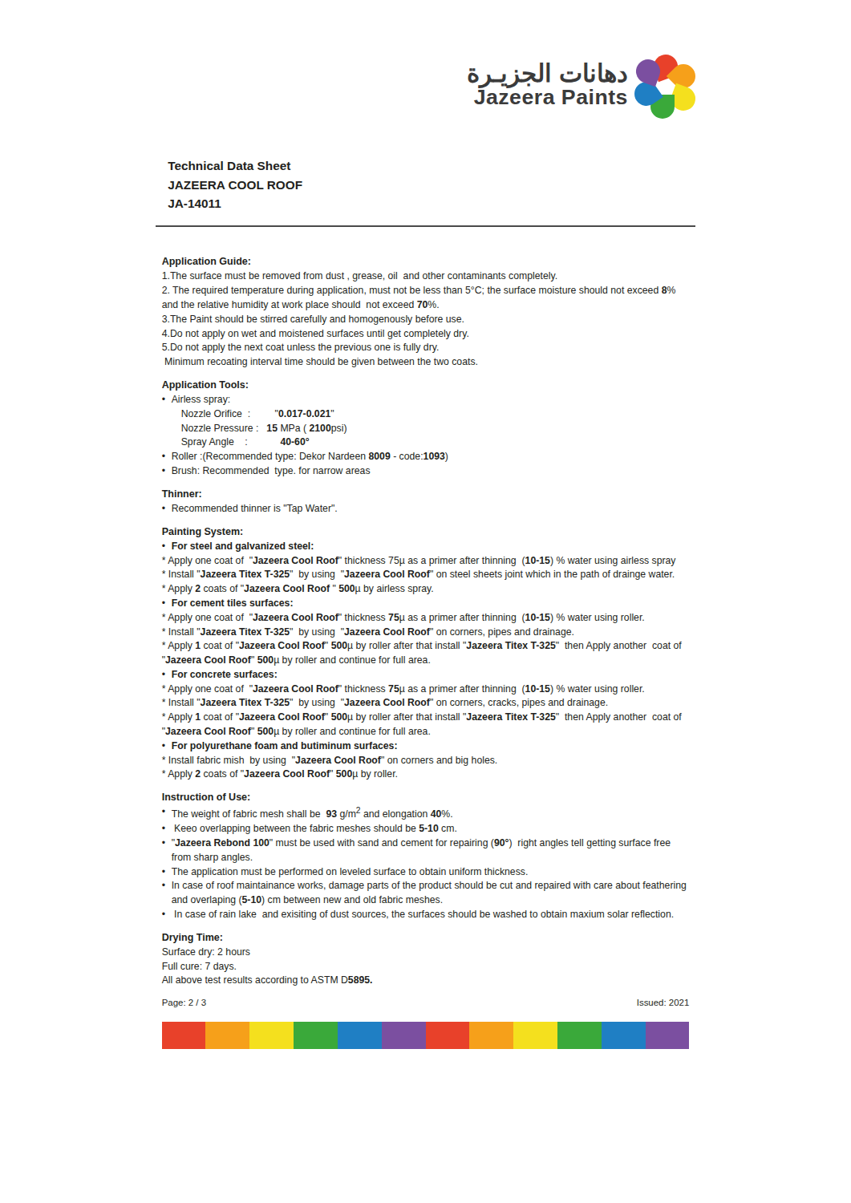دهانات الجزيـرة
Jazeera Paints
Technical Data Sheet
JAZEERA COOL ROOF
JA-14011
Application Guide:
1.The surface must be removed from dust , grease, oil and other contaminants completely.
2. The required temperature during application, must not be less than 5°C; the surface moisture should not exceed 8% and the relative humidity at work place should not exceed 70%.
3.The Paint should be stirred carefully and homogenously before use.
4.Do not apply on wet and moistened surfaces until get completely dry.
5.Do not apply the next coat unless the previous one is fully dry.
Minimum recoating interval time should be given between the two coats.
Application Tools:
Airless spray:
| Nozzle Orifice : | " 0.017-0.021 " |
| Nozzle Pressure : | 15 MPa ( 2100 psi) |
| Spray Angle : | 40-60° |
Roller :(Recommended type: Dekor Nardeen 8009 - code:1093)
Brush: Recommended type. for narrow areas
Thinner:
Recommended thinner is "Tap Water".
Painting System:
For steel and galvanized steel:
* Apply one coat of "Jazeera Cool Roof" thickness 75µ as a primer after thinning (10-15) % water using airless spray
* Install "Jazeera Titex T-325" by using "Jazeera Cool Roof" on steel sheets joint which in the path of drainge water.
* Apply 2 coats of "Jazeera Cool Roof " 500µ by airless spray.
For cement tiles surfaces:
* Apply one coat of "Jazeera Cool Roof" thickness 75µ as a primer after thinning (10-15) % water using roller.
* Install "Jazeera Titex T-325" by using "Jazeera Cool Roof" on corners, pipes and drainage.
* Apply 1 coat of "Jazeera Cool Roof" 500µ by roller after that install "Jazeera Titex T-325" then Apply another coat of "Jazeera Cool Roof" 500µ by roller and continue for full area.
For concrete surfaces:
* Apply one coat of "Jazeera Cool Roof" thickness 75µ as a primer after thinning (10-15) % water using roller.
* Install "Jazeera Titex T-325" by using "Jazeera Cool Roof" on corners, cracks, pipes and drainage.
* Apply 1 coat of "Jazeera Cool Roof" 500µ by roller after that install "Jazeera Titex T-325" then Apply another coat of "Jazeera Cool Roof" 500µ by roller and continue for full area.
For polyurethane foam and butiminum surfaces:
* Install fabric mish by using "Jazeera Cool Roof" on corners and big holes.
* Apply 2 coats of "Jazeera Cool Roof" 500µ by roller.
Instruction of Use:
The weight of fabric mesh shall be 93 g/m2 and elongation 40%.
Keeo overlapping between the fabric meshes should be 5-10 cm.
"Jazeera Rebond 100" must be used with sand and cement for repairing (90°) right angles tell getting surface free from sharp angles.
The application must be performed on leveled surface to obtain uniform thickness.
In case of roof maintainance works, damage parts of the product should be cut and repaired with care about feathering and overlaping (5-10) cm between new and old fabric meshes.
In case of rain lake and exisiting of dust sources, the surfaces should be washed to obtain maxium solar reflection.
Drying Time:
Surface dry: 2 hours
Full cure: 7 days.
All above test results according to ASTM D5895.
Page: 2 / 3
Issued: 2021